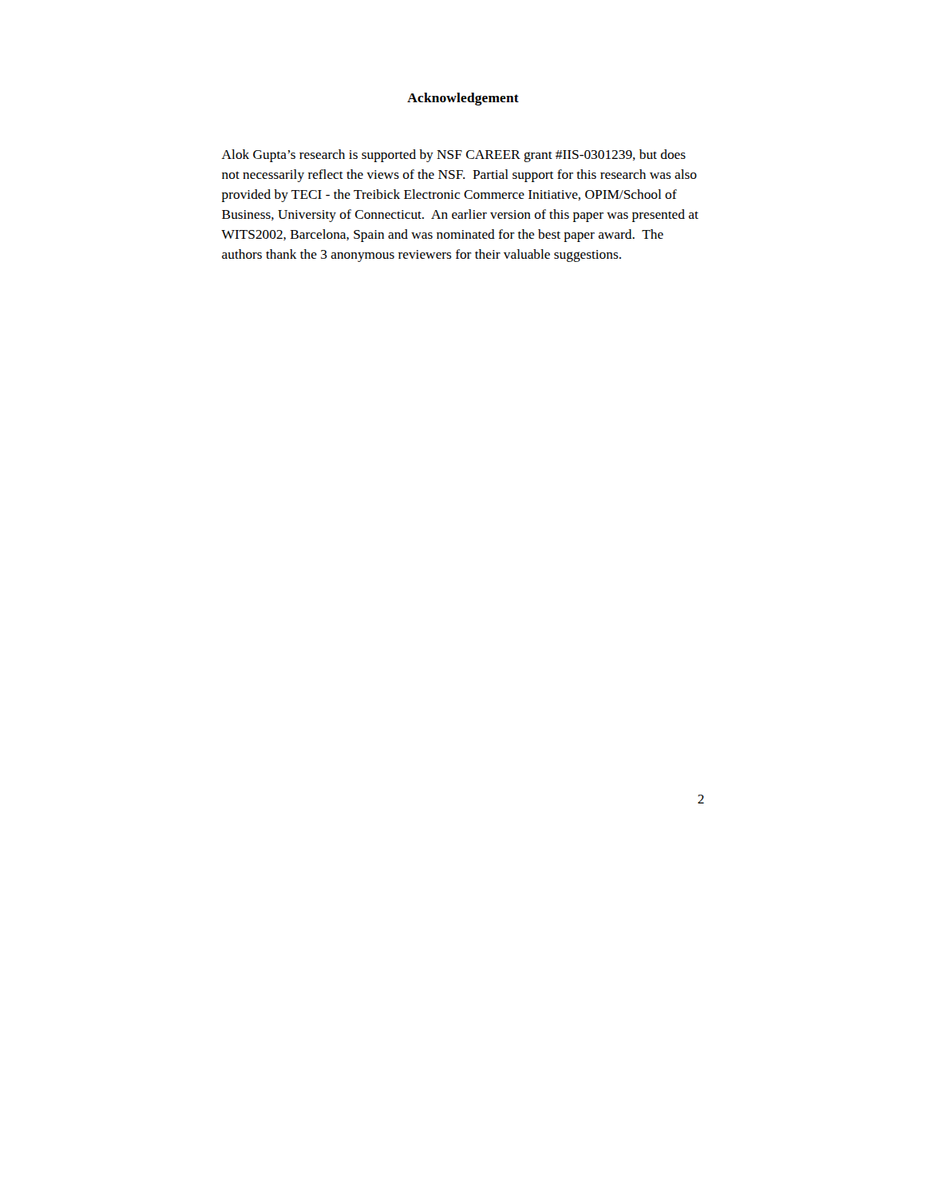Acknowledgement
Alok Gupta’s research is supported by NSF CAREER grant #IIS-0301239, but does not necessarily reflect the views of the NSF. Partial support for this research was also provided by TECI - the Treibick Electronic Commerce Initiative, OPIM/School of Business, University of Connecticut. An earlier version of this paper was presented at WITS2002, Barcelona, Spain and was nominated for the best paper award. The authors thank the 3 anonymous reviewers for their valuable suggestions.
2